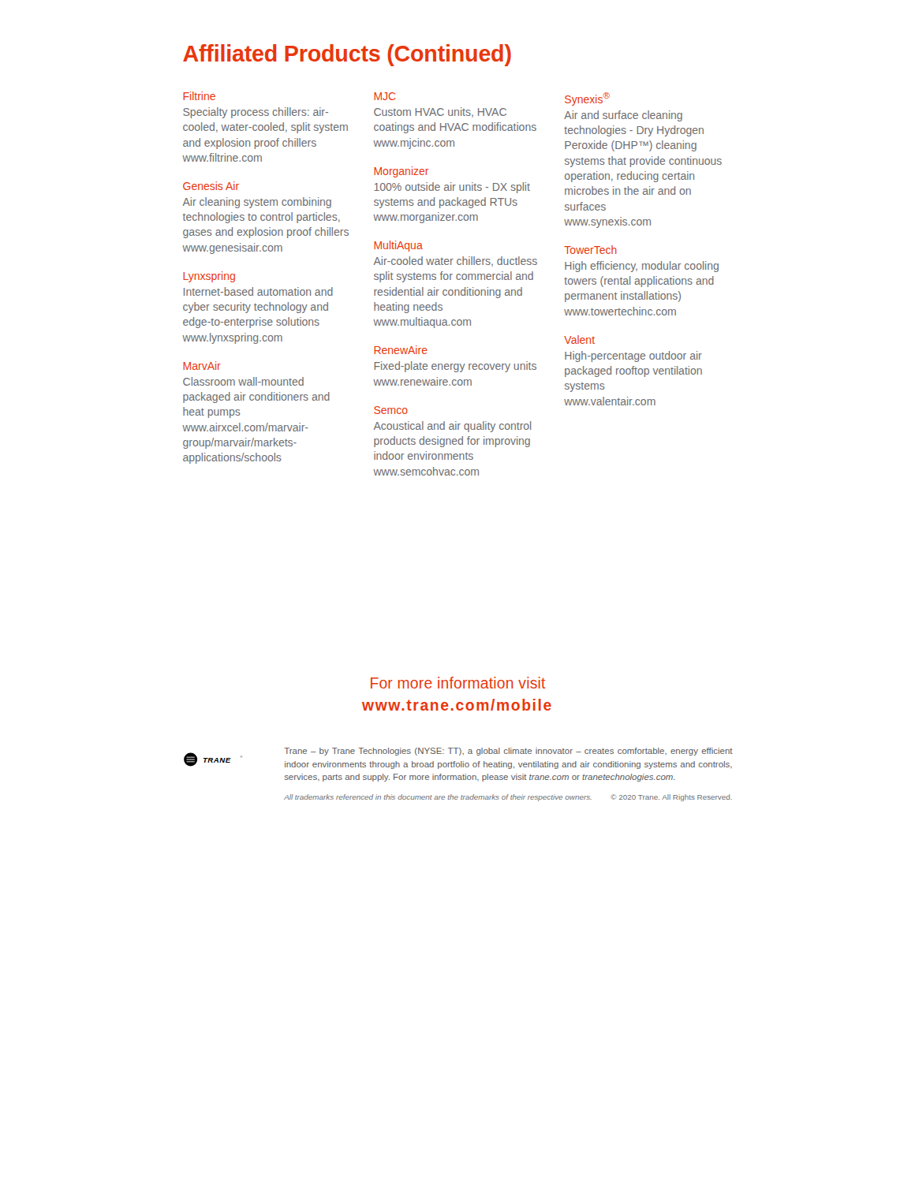Affiliated Products (Continued)
Filtrine
Specialty process chillers: air-cooled, water-cooled, split system and explosion proof chillers
www.filtrine.com
Genesis Air
Air cleaning system combining technologies to control particles, gases and explosion proof chillers
www.genesisair.com
Lynxspring
Internet-based automation and cyber security technology and edge-to-enterprise solutions
www.lynxspring.com
MarvAir
Classroom wall-mounted packaged air conditioners and heat pumps
www.airxcel.com/marvair-group/marvair/markets-applications/schools
MJC
Custom HVAC units, HVAC coatings and HVAC modifications
www.mjcinc.com
Morganizer
100% outside air units - DX split systems and packaged RTUs
www.morganizer.com
MultiAqua
Air-cooled water chillers, ductless split systems for commercial and residential air conditioning and heating needs
www.multiaqua.com
RenewAire
Fixed-plate energy recovery units
www.renewaire.com
Semco
Acoustical and air quality control products designed for improving indoor environments
www.semcohvac.com
Synexis®
Air and surface cleaning technologies - Dry Hydrogen Peroxide (DHP™) cleaning systems that provide continuous operation, reducing certain microbes in the air and on surfaces
www.synexis.com
TowerTech
High efficiency, modular cooling towers (rental applications and permanent installations)
www.towertechinc.com
Valent
High-percentage outdoor air packaged rooftop ventilation systems
www.valentair.com
For more information visit
www.trane.com/mobile
TRANE ®
Trane – by Trane Technologies (NYSE: TT), a global climate innovator – creates comfortable, energy efficient indoor environments through a broad portfolio of heating, ventilating and air conditioning systems and controls, services, parts and supply. For more information, please visit trane.com or tranetechnologies.com.
All trademarks referenced in this document are the trademarks of their respective owners.
© 2020 Trane. All Rights Reserved.